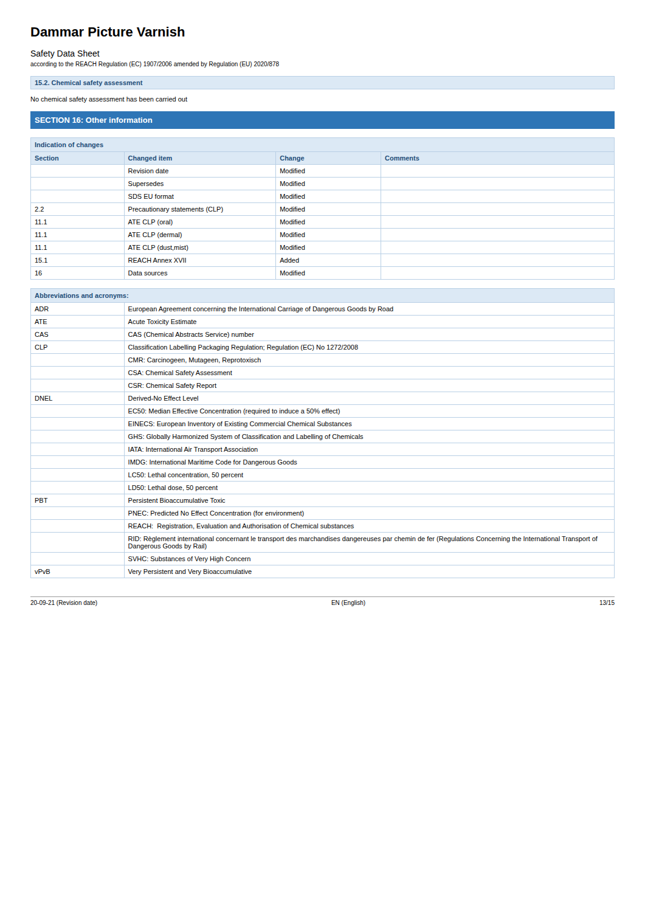Dammar Picture Varnish
Safety Data Sheet
according to the REACH Regulation (EC) 1907/2006 amended by Regulation (EU) 2020/878
15.2. Chemical safety assessment
No chemical safety assessment has been carried out
SECTION 16: Other information
| Indication of changes |
| Section | Changed item | Change | Comments |
| | Revision date | Modified | |
| | Supersedes | Modified | |
| | SDS EU format | Modified | |
| 2.2 | Precautionary statements (CLP) | Modified | |
| 11.1 | ATE CLP (oral) | Modified | |
| 11.1 | ATE CLP (dermal) | Modified | |
| 11.1 | ATE CLP (dust,mist) | Modified | |
| 15.1 | REACH Annex XVII | Added | |
| 16 | Data sources | Modified | |
| Abbreviations and acronyms: |
| ADR | European Agreement concerning the International Carriage of Dangerous Goods by Road |
| ATE | Acute Toxicity Estimate |
| CAS | CAS (Chemical Abstracts Service) number |
| CLP | Classification Labelling Packaging Regulation; Regulation (EC) No 1272/2008 |
| | CMR: Carcinogeen, Mutageen, Reprotoxisch |
| | CSA: Chemical Safety Assessment |
| | CSR: Chemical Safety Report |
| DNEL | Derived-No Effect Level |
| | EC50: Median Effective Concentration (required to induce a 50% effect) |
| | EINECS: European Inventory of Existing Commercial Chemical Substances |
| | GHS: Globally Harmonized System of Classification and Labelling of Chemicals |
| | IATA: International Air Transport Association |
| | IMDG: International Maritime Code for Dangerous Goods |
| | LC50: Lethal concentration, 50 percent |
| | LD50: Lethal dose, 50 percent |
| PBT | Persistent Bioaccumulative Toxic |
| | PNEC: Predicted No Effect Concentration (for environment) |
| | REACH: Registration, Evaluation and Authorisation of Chemical substances |
| | RID: Règlement international concernant le transport des marchandises dangereuses par chemin de fer (Regulations Concerning the International Transport of Dangerous Goods by Rail) |
| | SVHC: Substances of Very High Concern |
| vPvB | Very Persistent and Very Bioaccumulative |
20-09-21 (Revision date) EN (English) 13/15